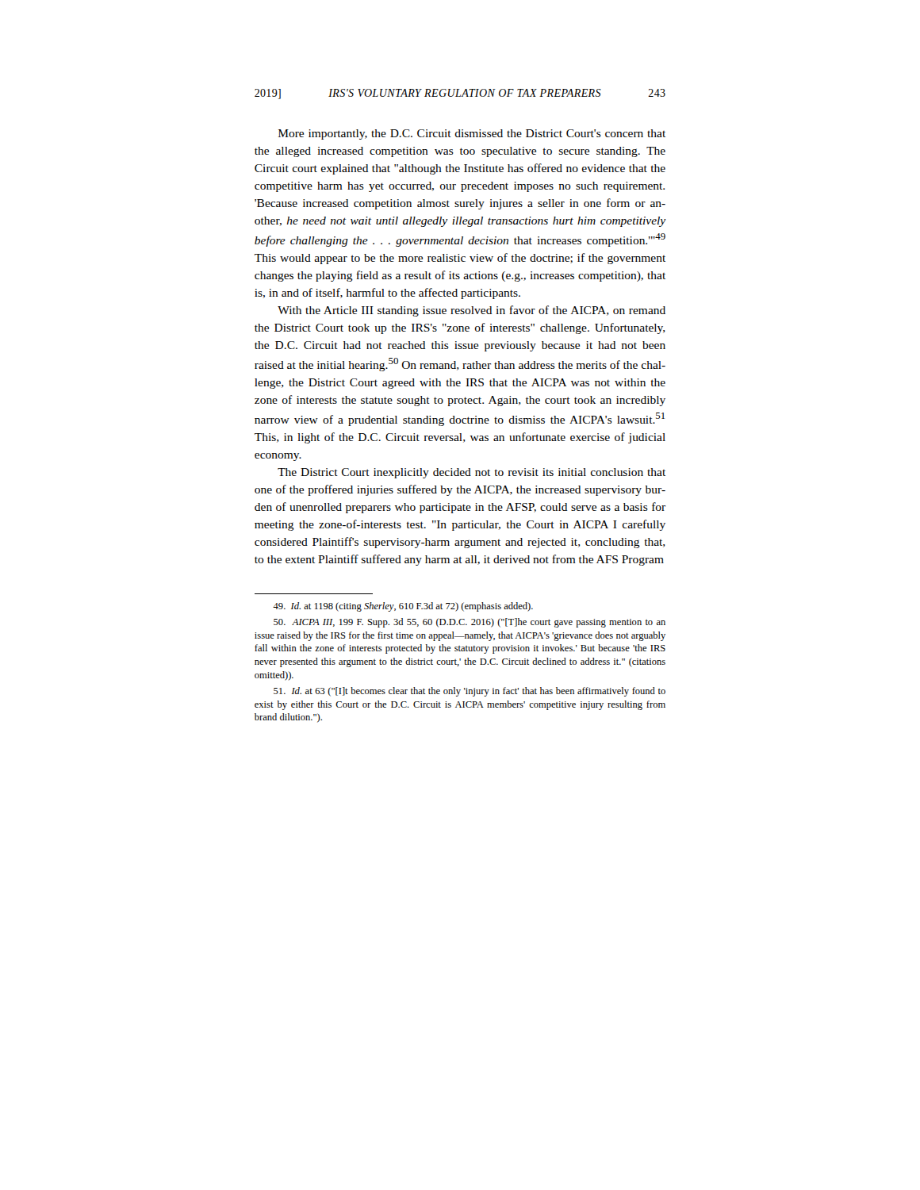2019] IRS'S VOLUNTARY REGULATION OF TAX PREPARERS 243
More importantly, the D.C. Circuit dismissed the District Court's concern that the alleged increased competition was too speculative to secure standing. The Circuit court explained that "although the Institute has offered no evidence that the competitive harm has yet occurred, our precedent imposes no such requirement. 'Because increased competition almost surely injures a seller in one form or another, he need not wait until allegedly illegal transactions hurt him competitively before challenging the . . . governmental decision that increases competition.'"49 This would appear to be the more realistic view of the doctrine; if the government changes the playing field as a result of its actions (e.g., increases competition), that is, in and of itself, harmful to the affected participants.
With the Article III standing issue resolved in favor of the AICPA, on remand the District Court took up the IRS's "zone of interests" challenge. Unfortunately, the D.C. Circuit had not reached this issue previously because it had not been raised at the initial hearing.50 On remand, rather than address the merits of the challenge, the District Court agreed with the IRS that the AICPA was not within the zone of interests the statute sought to protect. Again, the court took an incredibly narrow view of a prudential standing doctrine to dismiss the AICPA's lawsuit.51 This, in light of the D.C. Circuit reversal, was an unfortunate exercise of judicial economy.
The District Court inexplicitly decided not to revisit its initial conclusion that one of the proffered injuries suffered by the AICPA, the increased supervisory burden of unenrolled preparers who participate in the AFSP, could serve as a basis for meeting the zone-of-interests test. "In particular, the Court in AICPA I carefully considered Plaintiff's supervisory-harm argument and rejected it, concluding that, to the extent Plaintiff suffered any harm at all, it derived not from the AFS Program
49. Id. at 1198 (citing Sherley, 610 F.3d at 72) (emphasis added).
50. AICPA III, 199 F. Supp. 3d 55, 60 (D.D.C. 2016) ("[T]he court gave passing mention to an issue raised by the IRS for the first time on appeal—namely, that AICPA's 'grievance does not arguably fall within the zone of interests protected by the statutory provision it invokes.' But because 'the IRS never presented this argument to the district court,' the D.C. Circuit declined to address it." (citations omitted)).
51. Id. at 63 ("[I]t becomes clear that the only 'injury in fact' that has been affirmatively found to exist by either this Court or the D.C. Circuit is AICPA members' competitive injury resulting from brand dilution.").